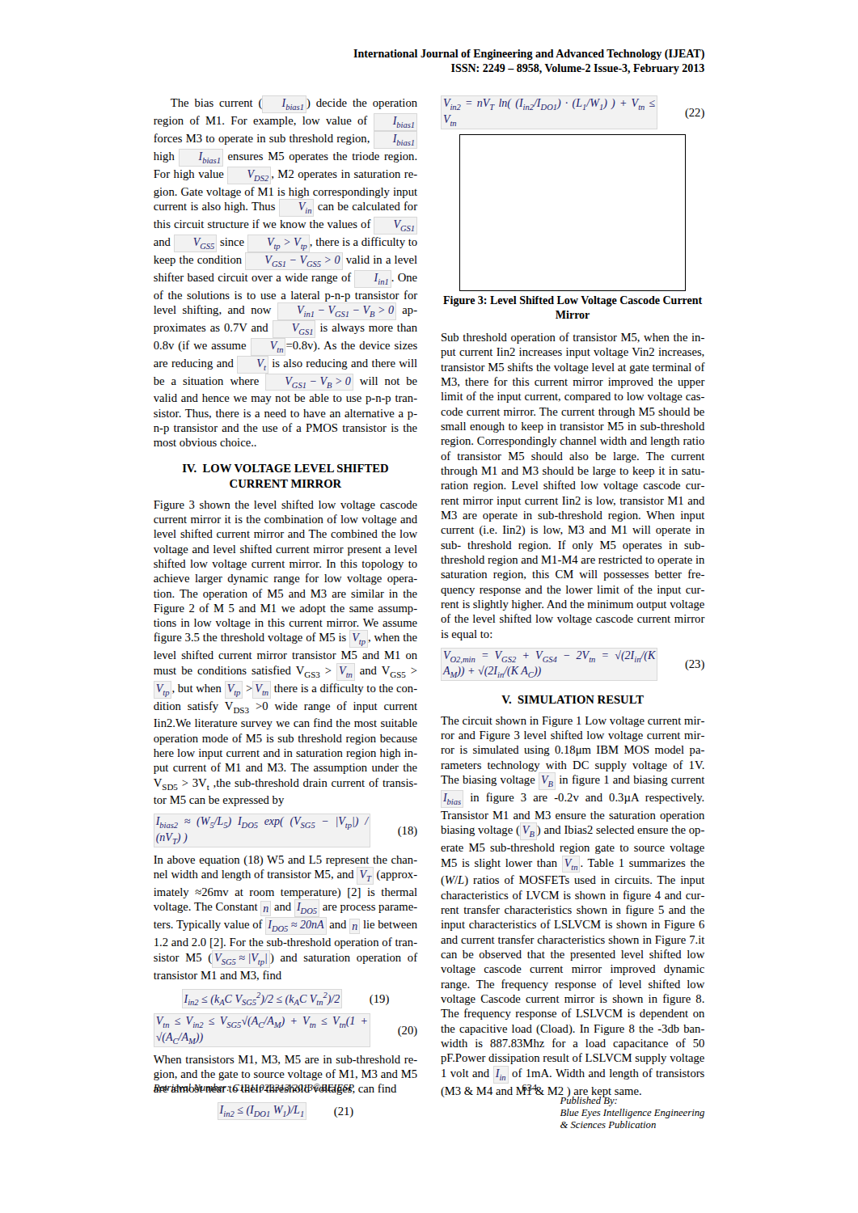International Journal of Engineering and Advanced Technology (IJEAT) ISSN: 2249 – 8958, Volume-2 Issue-3, February 2013
The bias current (Ibias1) decide the operation region of M1. For example, low value of Ibias1 forces M3 to operate in sub threshold region, Ibias1 high Ibias1 ensures M5 operates the triode region. For high value VDS2, M2 operates in saturation region. Gate voltage of M1 is high correspondingly input current is also high. Thus Vin can be calculated for this circuit structure if we know the values of VGS1 and VGS5 since Vtp > Vtp, there is a difficulty to keep the condition VGS1 − VGS5 > 0 valid in a level shifter based circuit over a wide range of Iin1. One of the solutions is to use a lateral p-n-p transistor for level shifting, and now Vin1 − VGS1 − VB > 0 approximates as 0.7V and VGS1 is always more than 0.8v (if we assume Vtn=0.8v). As the device sizes are reducing and Vt is also reducing and there will be a situation where VGS1 − VB > 0 will not be valid and hence we may not be able to use p-n-p transistor. Thus, there is a need to have an alternative a p-n-p transistor and the use of a PMOS transistor is the most obvious choice..
IV. LOW VOLTAGE LEVEL SHIFTED CURRENT MIRROR
Figure 3 shown the level shifted low voltage cascode current mirror it is the combination of low voltage and level shifted current mirror and The combined the low voltage and level shifted current mirror present a level shifted low voltage current mirror. In this topology to achieve larger dynamic range for low voltage operation. The operation of M5 and M3 are similar in the Figure 2 of M 5 and M1 we adopt the same assumptions in low voltage in this current mirror. We assume figure 3.5 the threshold voltage of M5 is Vtp, when the level shifted current mirror transistor M5 and M1 on must be conditions satisfied VGS3 > Vtn and VGS5 > Vtp, but when Vtp >Vtn there is a difficulty to the condition satisfy VDS3 >0 wide range of input current Iin2.We literature survey we can find the most suitable operation mode of M5 is sub threshold region because here low input current and in saturation region high input current of M1 and M3. The assumption under the VSD5 > 3Vt ,the sub-threshold drain current of transistor M5 can be expressed by
Ibias2 ≈ (W5/L5) IDO5 exp( (VSG5 − |Vtp|) / (nVT) ) (18)
In above equation (18) W5 and L5 represent the channel width and length of transistor M5, and VT (approximately ≈26mv at room temperature) [2] is thermal voltage. The Constant n and IDO5 are process parameters. Typically value of IDO5 ≈ 20nA and n lie between 1.2 and 2.0 [2]. For the sub-threshold operation of transistor M5 (VSG5 ≈ |Vtp|) and saturation operation of transistor M1 and M3, find
Iin2 ≤ (kAC VSG52)/2 ≤ (kAC Vtn2)/2 (19)
Vtn ≤ Vin2 ≤ VSG5√(AC/AM) + Vtn ≤ Vtn(1 + √(AC/AM)) (20)
When transistors M1, M3, M5 are in sub-threshold region, and the gate to source voltage of M1, M3 and M5 are almost near to their threshold voltages, can find
Iin2 ≤ (IDO1 W1)/L1 (21)
Vin2 = nVT ln( (Iin2/IDO1) · (L1/W1) ) + Vtn ≤ Vtn (22)
Figure 3: Level Shifted Low Voltage Cascode Current Mirror
Sub threshold operation of transistor M5, when the input current Iin2 increases input voltage Vin2 increases, transistor M5 shifts the voltage level at gate terminal of M3, there for this current mirror improved the upper limit of the input current, compared to low voltage cascode current mirror. The current through M5 should be small enough to keep in transistor M5 in sub-threshold region. Correspondingly channel width and length ratio of transistor M5 should also be large. The current through M1 and M3 should be large to keep it in saturation region. Level shifted low voltage cascode current mirror input current Iin2 is low, transistor M1 and M3 are operate in sub-threshold region. When input current (i.e. Iin2) is low, M3 and M1 will operate in sub- threshold region. If only M5 operates in sub-threshold region and M1-M4 are restricted to operate in saturation region, this CM will possesses better frequency response and the lower limit of the input current is slightly higher. And the minimum output voltage of the level shifted low voltage cascode current mirror is equal to:
VO2,min = VGS2 + VGS4 − 2Vtn = √(2Iin/(K AM)) + √(2Iin/(K AC)) (23)
V. SIMULATION RESULT
The circuit shown in Figure 1 Low voltage current mirror and Figure 3 level shifted low voltage current mirror is simulated using 0.18μm IBM MOS model parameters technology with DC supply voltage of 1V. The biasing voltage VB in figure 1 and biasing current Ibias in figure 3 are -0.2v and 0.3µA respectively. Transistor M1 and M3 ensure the saturation operation biasing voltage (VB) and Ibias2 selected ensure the operate M5 sub-threshold region gate to source voltage M5 is slight lower than Vtn. Table 1 summarizes the (W/L) ratios of MOSFETs used in circuits. The input characteristics of LVCM is shown in figure 4 and current transfer characteristics shown in figure 5 and the input characteristics of LSLVCM is shown in Figure 6 and current transfer characteristics shown in Figure 7.it can be observed that the presented level shifted low voltage cascode current mirror improved dynamic range. The frequency response of level shifted low voltage Cascode current mirror is shown in figure 8. The frequency response of LSLVCM is dependent on the capacitive load (Cload). In Figure 8 the -3db banwidth is 887.83Mhz for a load capacitance of 50 pF.Power dissipation result of LSLVCM supply voltage 1 volt and Iin of 1mA. Width and length of transistors (M3 & M4 and M1 & M2 ) are kept same.
Retrieval Number: C1211022313/2013©BEIESP
634
Published By:
Blue Eyes Intelligence Engineering
& Sciences Publication